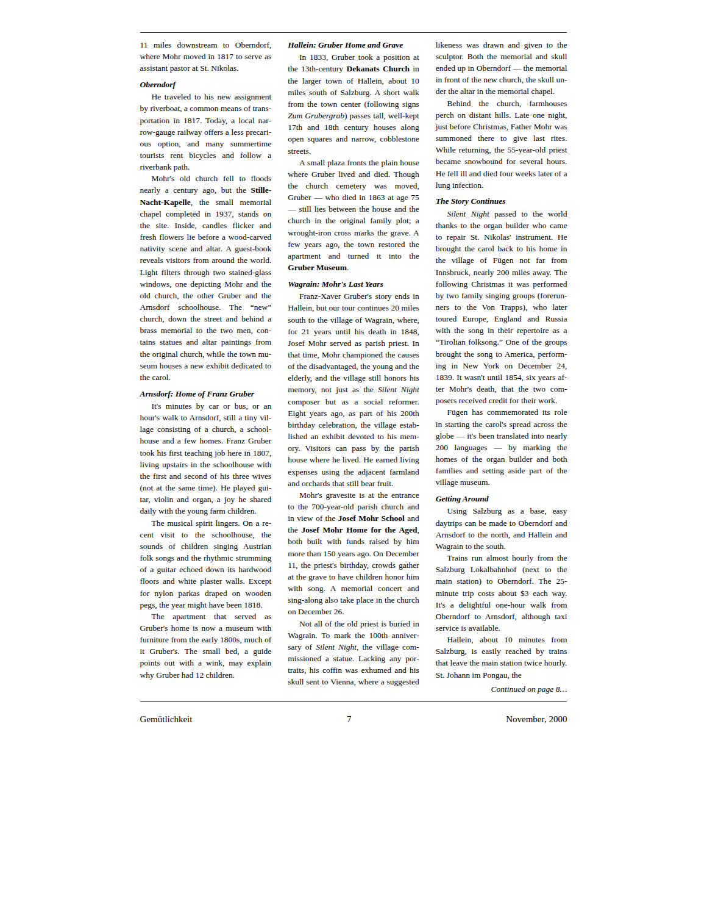11 miles downstream to Oberndorf, where Mohr moved in 1817 to serve as assistant pastor at St. Nikolas.
Oberndorf
He traveled to his new assignment by riverboat, a common means of transportation in 1817. Today, a local narrow-gauge railway offers a less precarious option, and many summertime tourists rent bicycles and follow a riverbank path.
Mohr's old church fell to floods nearly a century ago, but the Stille-Nacht-Kapelle, the small memorial chapel completed in 1937, stands on the site. Inside, candles flicker and fresh flowers lie before a wood-carved nativity scene and altar. A guest-book reveals visitors from around the world. Light filters through two stained-glass windows, one depicting Mohr and the old church, the other Gruber and the Arnsdorf schoolhouse. The “new” church, down the street and behind a brass memorial to the two men, contains statues and altar paintings from the original church, while the town museum houses a new exhibit dedicated to the carol.
Arnsdorf: Home of Franz Gruber
It's minutes by car or bus, or an hour's walk to Arnsdorf, still a tiny village consisting of a church, a schoolhouse and a few homes. Franz Gruber took his first teaching job here in 1807, living upstairs in the schoolhouse with the first and second of his three wives (not at the same time). He played guitar, violin and organ, a joy he shared daily with the young farm children.
The musical spirit lingers. On a recent visit to the schoolhouse, the sounds of children singing Austrian folk songs and the rhythmic strumming of a guitar echoed down its hardwood floors and white plaster walls. Except for nylon parkas draped on wooden pegs, the year might have been 1818.
The apartment that served as Gruber's home is now a museum with furniture from the early 1800s, much of it Gruber's. The small bed, a guide points out with a wink, may explain why Gruber had 12 children.
Hallein: Gruber Home and Grave
In 1833, Gruber took a position at the 13th-century Dekanats Church in the larger town of Hallein, about 10 miles south of Salzburg. A short walk from the town center (following signs Zum Grubergrab) passes tall, well-kept 17th and 18th century houses along open squares and narrow, cobblestone streets.
A small plaza fronts the plain house where Gruber lived and died. Though the church cemetery was moved, Gruber — who died in 1863 at age 75 — still lies between the house and the church in the original family plot; a wrought-iron cross marks the grave. A few years ago, the town restored the apartment and turned it into the Gruber Museum.
Wagrain: Mohr's Last Years
Franz-Xaver Gruber's story ends in Hallein, but our tour continues 20 miles south to the village of Wagrain, where, for 21 years until his death in 1848, Josef Mohr served as parish priest. In that time, Mohr championed the causes of the disadvantaged, the young and the elderly, and the village still honors his memory, not just as the Silent Night composer but as a social reformer. Eight years ago, as part of his 200th birthday celebration, the village established an exhibit devoted to his memory. Visitors can pass by the parish house where he lived. He earned living expenses using the adjacent farmland and orchards that still bear fruit.
Mohr's gravesite is at the entrance to the 700-year-old parish church and in view of the Josef Mohr School and the Josef Mohr Home for the Aged, both built with funds raised by him more than 150 years ago. On December 11, the priest's birthday, crowds gather at the grave to have children honor him with song. A memorial concert and sing-along also take place in the church on December 26.
Not all of the old priest is buried in Wagrain. To mark the 100th anniversary of Silent Night, the village commissioned a statue. Lacking any portraits, his coffin was exhumed and his skull sent to Vienna, where a suggested likeness was drawn and given to the sculptor. Both the memorial and skull ended up in Oberndorf — the memorial in front of the new church, the skull under the altar in the memorial chapel.
Behind the church, farmhouses perch on distant hills. Late one night, just before Christmas, Father Mohr was summoned there to give last rites. While returning, the 55-year-old priest became snowbound for several hours. He fell ill and died four weeks later of a lung infection.
The Story Continues
Silent Night passed to the world thanks to the organ builder who came to repair St. Nikolas' instrument. He brought the carol back to his home in the village of Fügen not far from Innsbruck, nearly 200 miles away. The following Christmas it was performed by two family singing groups (forerunners to the Von Trapps), who later toured Europe, England and Russia with the song in their repertoire as a “Tirolian folksong.” One of the groups brought the song to America, performing in New York on December 24, 1839. It wasn't until 1854, six years after Mohr's death, that the two composers received credit for their work.
Fügen has commemorated its role in starting the carol's spread across the globe — it's been translated into nearly 200 languages — by marking the homes of the organ builder and both families and setting aside part of the village museum.
Getting Around
Using Salzburg as a base, easy daytrips can be made to Oberndorf and Arnsdorf to the north, and Hallein and Wagrain to the south.
Trains run almost hourly from the Salzburg Lokalbahnhof (next to the main station) to Oberndorf. The 25-minute trip costs about $3 each way. It's a delightful one-hour walk from Oberndorf to Arnsdorf, although taxi service is available.
Hallein, about 10 minutes from Salzburg, is easily reached by trains that leave the main station twice hourly. St. Johann im Pongau, the
Continued on page 8…
Gemütlichkeit
7
November, 2000